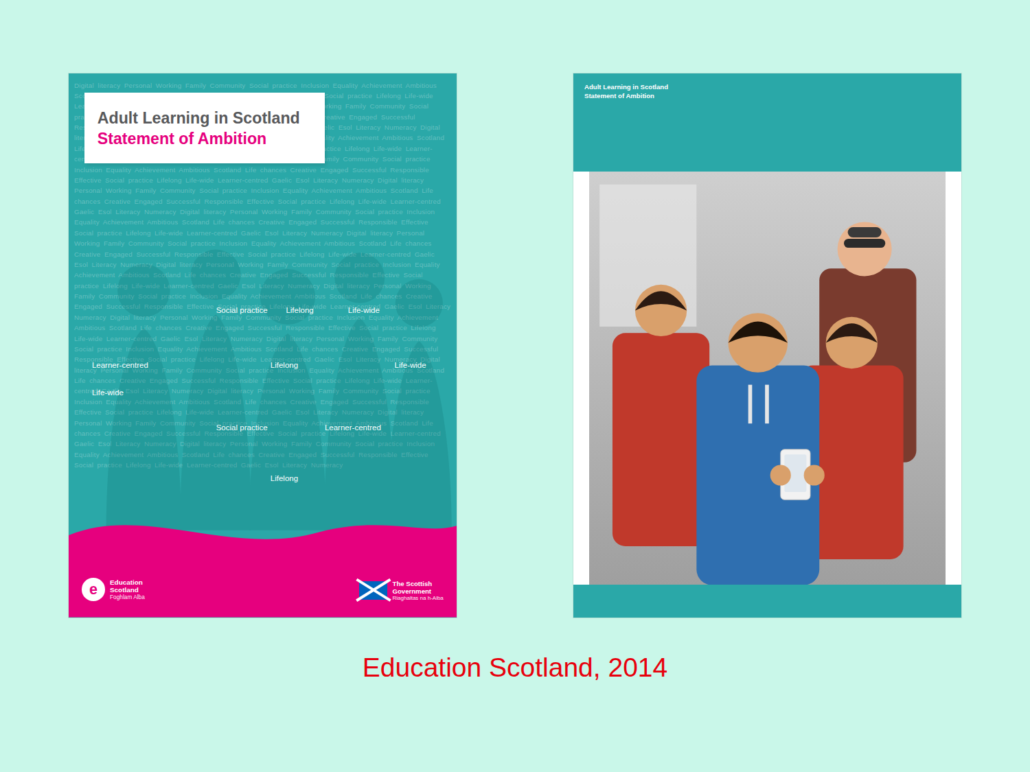Digital literacy Personal Working Family Community Social practice Inclusion Equality Achievement Ambitious Scotland Life chances Creative Engaged Successful Responsible Effective Social practice Lifelong Life-wide Learner-centred Gaelic Esol Literacy Numeracy Digital literacy Personal Working Family Community Social practice Inclusion Equality Achievement Ambitious Scotland Life chances Creative Engaged Successful Responsible Effective Social practice Lifelong Life-wide Learner-centred Gaelic Esol Literacy Numeracy Digital literacy Personal Working Family Community Social practice Inclusion Equality Achievement Ambitious Scotland Life chances Creative Engaged Successful Responsible Effective Social practice Lifelong Life-wide Learner-centred Gaelic Esol Literacy Numeracy Digital literacy Personal Working Family Community Social practice Inclusion Equality Achievement Ambitious Scotland Life chances Creative Engaged Successful Responsible Effective Social practice Lifelong Life-wide Learner-centred Gaelic Esol Literacy Numeracy Digital literacy Personal Working Family Community Social practice Inclusion Equality Achievement Ambitious Scotland Life chances Creative Engaged Successful Responsible Effective Social practice Lifelong Life-wide Learner-centred Gaelic Esol Literacy Numeracy Digital literacy Personal Working Family Community Social practice Inclusion Equality Achievement Ambitious Scotland Life chances Creative Engaged Successful Responsible Effective Social practice Lifelong Life-wide Learner-centred Gaelic Esol Literacy Numeracy Digital literacy Personal Working Family Community Social practice Inclusion Equality Achievement Ambitious Scotland Life chances Creative Engaged Successful Responsible Effective Social practice Lifelong Life-wide Learner-centred Gaelic Esol Literacy Numeracy Digital literacy Personal Working Family Community Social practice Inclusion Equality Achievement Ambitious Scotland Life chances Creative Engaged Successful Responsible Effective Social practice Lifelong Life-wide Learner-centred Gaelic Esol Literacy Numeracy Digital literacy Personal Working Family Community Social practice Inclusion Equality Achievement Ambitious Scotland Life chances Creative Engaged Successful Responsible Effective Social practice Lifelong Life-wide Learner-centred Gaelic Esol Literacy Numeracy Digital literacy Personal Working Family Community Social practice Inclusion Equality Achievement Ambitious Scotland Life chances Creative Engaged Successful Responsible Effective Social practice Lifelong Life-wide Learner-centred Gaelic Esol Literacy Numeracy Digital literacy Personal Working Family Community Social practice Inclusion Equality Achievement Ambitious Scotland Life chances Creative Engaged Successful Responsible Effective Social practice Lifelong Life-wide Learner-centred Gaelic Esol Literacy Numeracy Digital literacy Personal Working Family Community Social practice Inclusion Equality Achievement Ambitious Scotland Life chances Creative Engaged Successful Responsible Effective Social practice Lifelong Life-wide Learner-centred Gaelic Esol Literacy Numeracy Digital literacy Personal Working Family Community Social practice Inclusion Equality Achievement Ambitious Scotland Life chances Creative Engaged Successful Responsible Effective Social practice Lifelong Life-wide Learner-centred Gaelic Esol Literacy Numeracy Digital literacy Personal Working Family Community Social practice Inclusion Equality Achievement Ambitious Scotland Life chances Creative Engaged Successful Responsible Effective Social practice Lifelong Life-wide Learner-centred Gaelic Esol Literacy Numeracy Digital literacy Personal Working Family Community Social practice Inclusion Equality Achievement Ambitious Scotland Life chances Creative Engaged Successful Responsible Effective Social practice Lifelong Life-wide Learner-centred Gaelic Esol Literacy Numeracy
Adult Learning in Scotland
Statement of Ambition
Social practice Lifelong Life-wide Learner-centred Lifelong Life-wide Life-wide Social practice Learner-centred Lifelong
e Education
ScotlandFoghlam Alba
The Scottish
GovernmentRiaghaltas na h-Alba
Adult Learning in Scotland
Statement of Ambition
Education Scotland, 2014